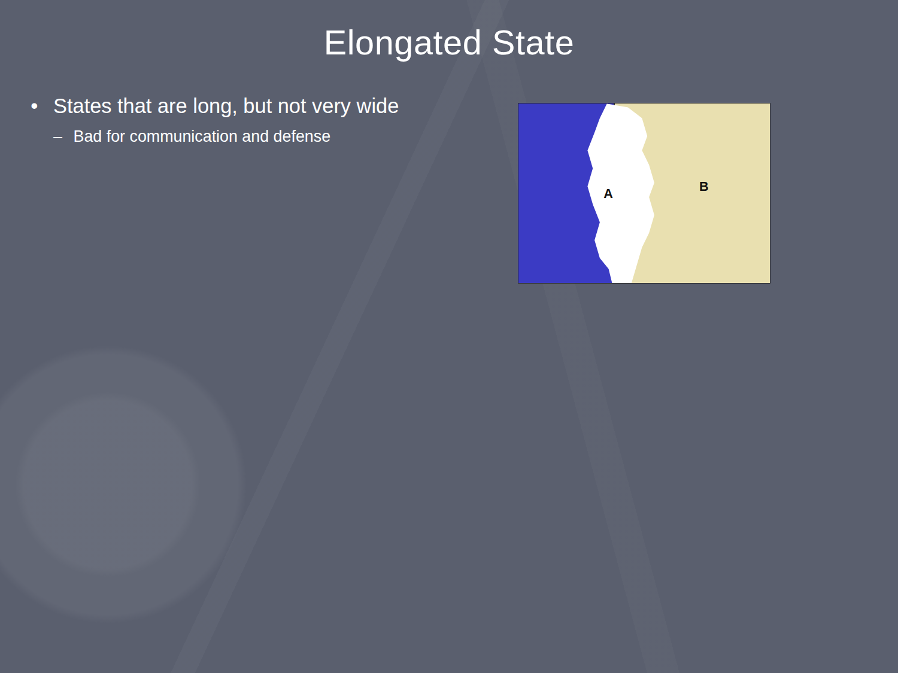Elongated State
States that are long, but not very wide
Bad for communication and defense
A B